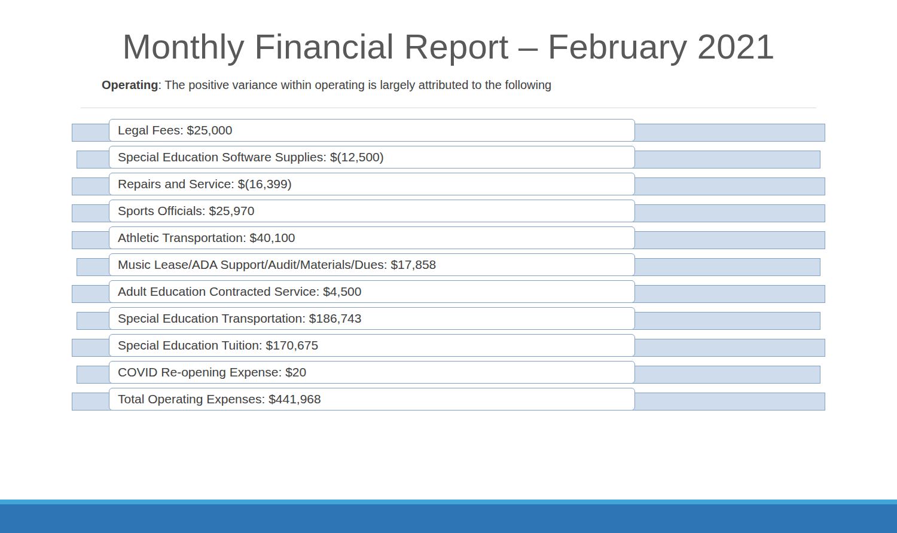Monthly Financial Report – February 2021
Operating: The positive variance within operating is largely attributed to the following
Legal Fees: $25,000
Special Education Software Supplies: $(12,500)
Repairs and Service: $(16,399)
Sports Officials: $25,970
Athletic Transportation: $40,100
Music Lease/ADA Support/Audit/Materials/Dues: $17,858
Adult Education Contracted Service: $4,500
Special Education Transportation: $186,743
Special Education Tuition: $170,675
COVID Re-opening Expense: $20
Total Operating Expenses: $441,968